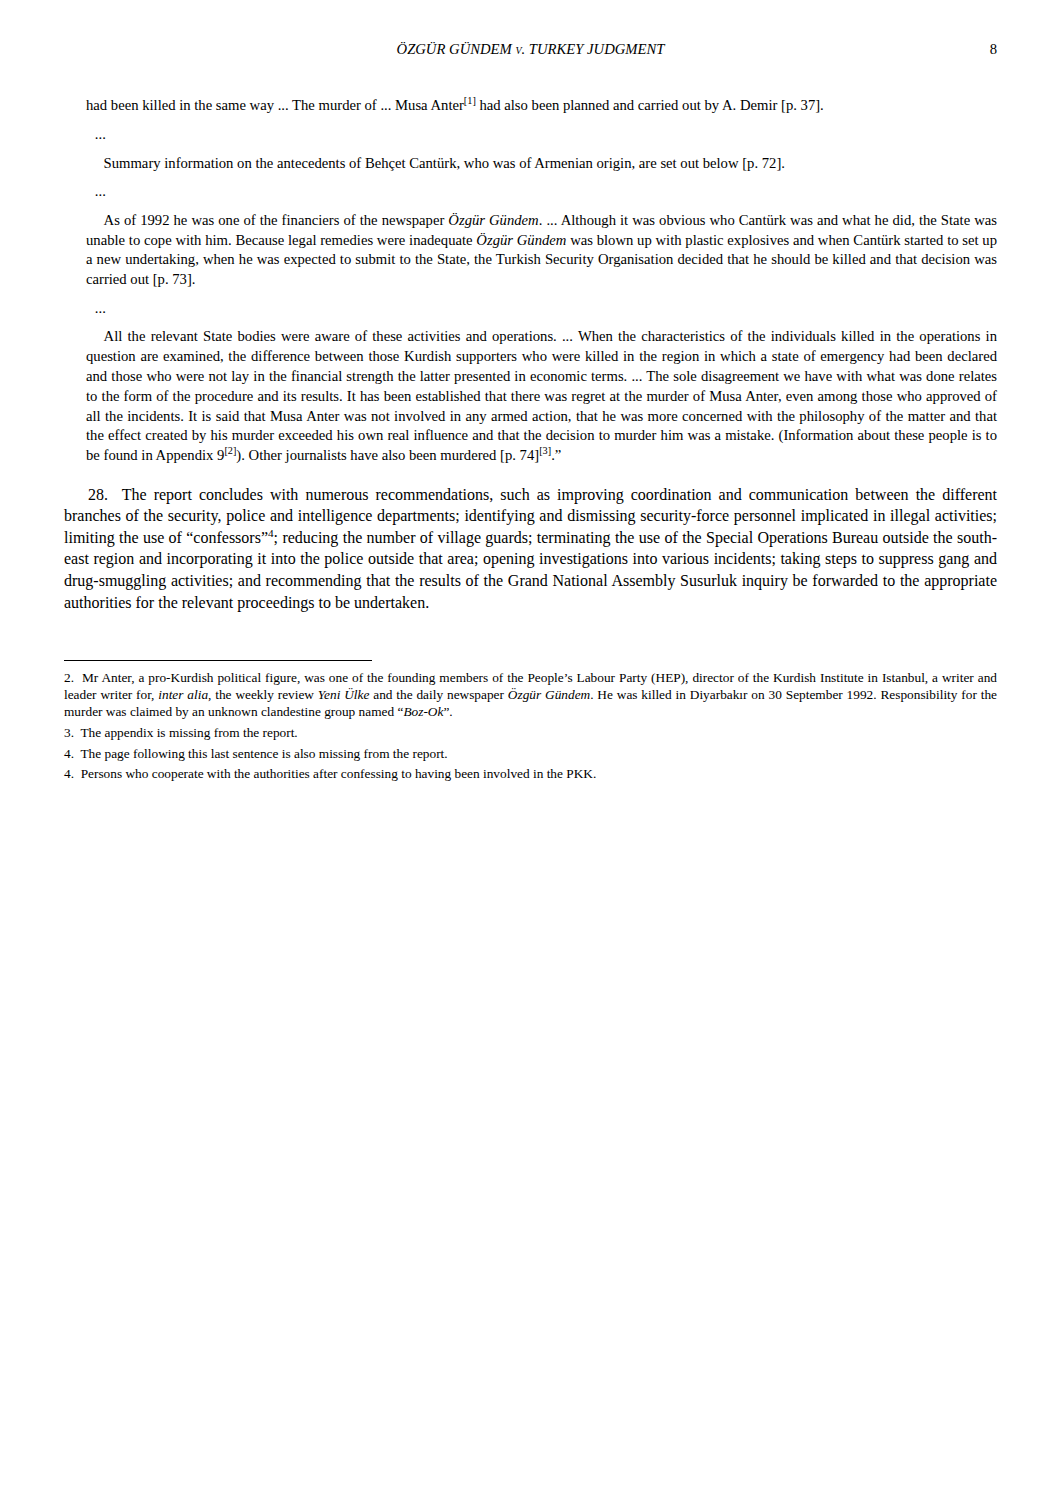ÖZGÜR GÜNDEM v. TURKEY JUDGMENT 8
had been killed in the same way ... The murder of ... Musa Anter[1] had also been planned and carried out by A. Demir [p. 37].
...
Summary information on the antecedents of Behçet Cantürk, who was of Armenian origin, are set out below [p. 72].
...
As of 1992 he was one of the financiers of the newspaper Özgür Gündem. ... Although it was obvious who Cantürk was and what he did, the State was unable to cope with him. Because legal remedies were inadequate Özgür Gündem was blown up with plastic explosives and when Cantürk started to set up a new undertaking, when he was expected to submit to the State, the Turkish Security Organisation decided that he should be killed and that decision was carried out [p. 73].
...
All the relevant State bodies were aware of these activities and operations. ... When the characteristics of the individuals killed in the operations in question are examined, the difference between those Kurdish supporters who were killed in the region in which a state of emergency had been declared and those who were not lay in the financial strength the latter presented in economic terms. ... The sole disagreement we have with what was done relates to the form of the procedure and its results. It has been established that there was regret at the murder of Musa Anter, even among those who approved of all the incidents. It is said that Musa Anter was not involved in any armed action, that he was more concerned with the philosophy of the matter and that the effect created by his murder exceeded his own real influence and that the decision to murder him was a mistake. (Information about these people is to be found in Appendix 9[2]). Other journalists have also been murdered [p. 74][3].”
28. The report concludes with numerous recommendations, such as improving coordination and communication between the different branches of the security, police and intelligence departments; identifying and dismissing security-force personnel implicated in illegal activities; limiting the use of “confessors”4; reducing the number of village guards; terminating the use of the Special Operations Bureau outside the south-east region and incorporating it into the police outside that area; opening investigations into various incidents; taking steps to suppress gang and drug-smuggling activities; and recommending that the results of the Grand National Assembly Susurluk inquiry be forwarded to the appropriate authorities for the relevant proceedings to be undertaken.
2. Mr Anter, a pro-Kurdish political figure, was one of the founding members of the People’s Labour Party (HEP), director of the Kurdish Institute in Istanbul, a writer and leader writer for, inter alia, the weekly review Yeni Ülke and the daily newspaper Özgür Gündem. He was killed in Diyarbakır on 30 September 1992. Responsibility for the murder was claimed by an unknown clandestine group named “Boz-Ok”.
3. The appendix is missing from the report.
4. The page following this last sentence is also missing from the report.
4. Persons who cooperate with the authorities after confessing to having been involved in the PKK.